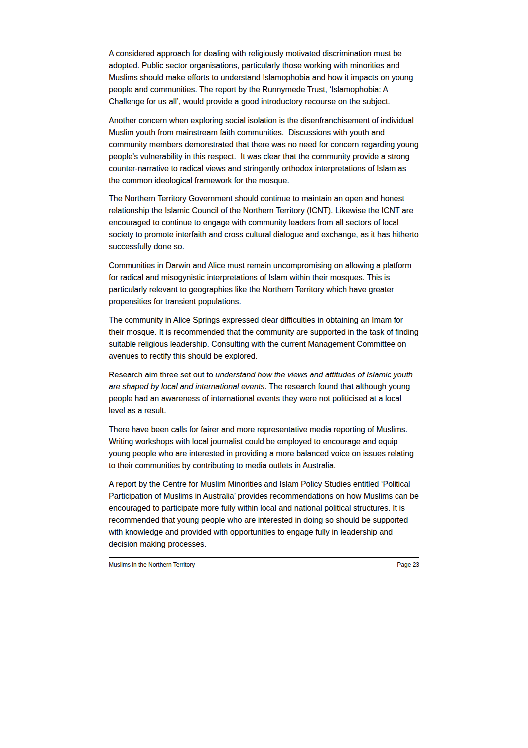A considered approach for dealing with religiously motivated discrimination must be adopted. Public sector organisations, particularly those working with minorities and Muslims should make efforts to understand Islamophobia and how it impacts on young people and communities. The report by the Runnymede Trust, ‘Islamophobia: A Challenge for us all’, would provide a good introductory recourse on the subject.
Another concern when exploring social isolation is the disenfranchisement of individual Muslim youth from mainstream faith communities. Discussions with youth and community members demonstrated that there was no need for concern regarding young people’s vulnerability in this respect. It was clear that the community provide a strong counter-narrative to radical views and stringently orthodox interpretations of Islam as the common ideological framework for the mosque.
The Northern Territory Government should continue to maintain an open and honest relationship the Islamic Council of the Northern Territory (ICNT). Likewise the ICNT are encouraged to continue to engage with community leaders from all sectors of local society to promote interfaith and cross cultural dialogue and exchange, as it has hitherto successfully done so.
Communities in Darwin and Alice must remain uncompromising on allowing a platform for radical and misogynistic interpretations of Islam within their mosques. This is particularly relevant to geographies like the Northern Territory which have greater propensities for transient populations.
The community in Alice Springs expressed clear difficulties in obtaining an Imam for their mosque. It is recommended that the community are supported in the task of finding suitable religious leadership. Consulting with the current Management Committee on avenues to rectify this should be explored.
Research aim three set out to understand how the views and attitudes of Islamic youth are shaped by local and international events. The research found that although young people had an awareness of international events they were not politicised at a local level as a result.
There have been calls for fairer and more representative media reporting of Muslims. Writing workshops with local journalist could be employed to encourage and equip young people who are interested in providing a more balanced voice on issues relating to their communities by contributing to media outlets in Australia.
A report by the Centre for Muslim Minorities and Islam Policy Studies entitled ‘Political Participation of Muslims in Australia’ provides recommendations on how Muslims can be encouraged to participate more fully within local and national political structures. It is recommended that young people who are interested in doing so should be supported with knowledge and provided with opportunities to engage fully in leadership and decision making processes.
Muslims in the Northern Territory
Page 23